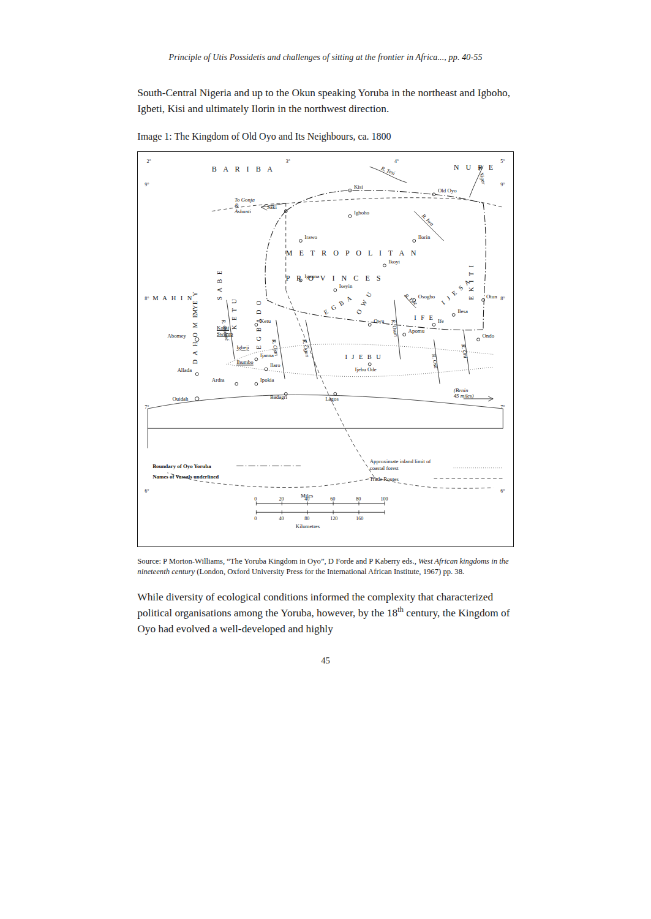Principle of Utis Possidetis and challenges of sitting at the frontier in Africa..., pp. 40-55
South-Central Nigeria and up to the Okun speaking Yoruba in the northeast and Igboho, Igbeti, Kisi and ultimately Ilorin in the northwest direction.
Image 1: The Kingdom of Old Oyo and Its Neighbours, ca. 1800
2° 3° 4° 5° 9° 9° 8° 8° 7° 7° 6° 6° B A R I B A N U P E R. Tesi R. Niger R. Iwa To Gonja & Ashanti Kisi Old Oyo Igboho Saki Irawo Ilorin Ikoyi Iganna Iseyin Osogbo Otun Ilesa Owu Ife Apomu Ondo Ketu Abomey Ijanna Ilaro Allada Ardra Ipokia Ouidah Badagri Lagos Ijebu Ode Igbeji Ihumbo Komi Swamp M E T R O P O L I T A N P R O V I N C E S M A H I N S A B E M E Y K E T U E G B A D O E G B A O W U I F E E K I T I I J E S A I J E B U D A H O M E Y R. Ouémé R. Ojan R. Ogun R. Osun R. Osa R. Oni R. Ede (Benin 45 miles) Boundary of Oyo Yoruba Names of Vassals underlined Approximate inland limit of coastal forest Trade Routes Miles 0 20 40 60 80 100 0 40 80 120 160 Kilometres
Source: P Morton-Williams, “The Yoruba Kingdom in Oyo”, D Forde and P Kaberry eds., West African kingdoms in the nineteenth century (London, Oxford University Press for the International African Institute, 1967) pp. 38.
While diversity of ecological conditions informed the complexity that characterized political organisations among the Yoruba, however, by the 18th century, the Kingdom of Oyo had evolved a well-developed and highly
45